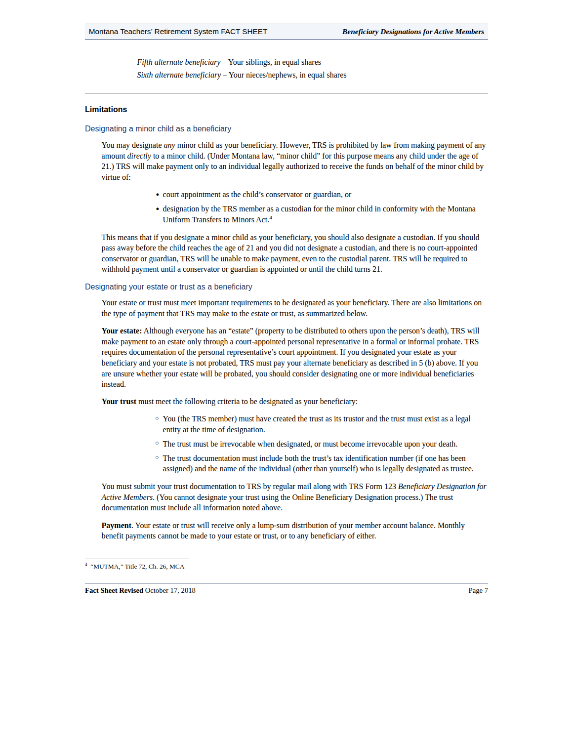Montana Teachers’ Retirement System FACT SHEET
Beneficiary Designations for Active Members
Fifth alternate beneficiary – Your siblings, in equal shares
Sixth alternate beneficiary – Your nieces/nephews, in equal shares
Limitations
Designating a minor child as a beneficiary
You may designate any minor child as your beneficiary. However, TRS is prohibited by law from making payment of any amount directly to a minor child. (Under Montana law, “minor child” for this purpose means any child under the age of 21.) TRS will make payment only to an individual legally authorized to receive the funds on behalf of the minor child by virtue of:
court appointment as the child’s conservator or guardian, or
designation by the TRS member as a custodian for the minor child in conformity with the Montana Uniform Transfers to Minors Act.4
This means that if you designate a minor child as your beneficiary, you should also designate a custodian. If you should pass away before the child reaches the age of 21 and you did not designate a custodian, and there is no court-appointed conservator or guardian, TRS will be unable to make payment, even to the custodial parent. TRS will be required to withhold payment until a conservator or guardian is appointed or until the child turns 21.
Designating your estate or trust as a beneficiary
Your estate or trust must meet important requirements to be designated as your beneficiary. There are also limitations on the type of payment that TRS may make to the estate or trust, as summarized below.
Your estate: Although everyone has an “estate” (property to be distributed to others upon the person’s death), TRS will make payment to an estate only through a court-appointed personal representative in a formal or informal probate. TRS requires documentation of the personal representative’s court appointment. If you designated your estate as your beneficiary and your estate is not probated, TRS must pay your alternate beneficiary as described in 5 (b) above. If you are unsure whether your estate will be probated, you should consider designating one or more individual beneficiaries instead.
Your trust must meet the following criteria to be designated as your beneficiary:
You (the TRS member) must have created the trust as its trustor and the trust must exist as a legal entity at the time of designation.
The trust must be irrevocable when designated, or must become irrevocable upon your death.
The trust documentation must include both the trust’s tax identification number (if one has been assigned) and the name of the individual (other than yourself) who is legally designated as trustee.
You must submit your trust documentation to TRS by regular mail along with TRS Form 123 Beneficiary Designation for Active Members. (You cannot designate your trust using the Online Beneficiary Designation process.) The trust documentation must include all information noted above.
Payment. Your estate or trust will receive only a lump-sum distribution of your member account balance. Monthly benefit payments cannot be made to your estate or trust, or to any beneficiary of either.
4 “MUTMA,” Title 72, Ch. 26, MCA
Fact Sheet Revised October 17, 2018
Page 7